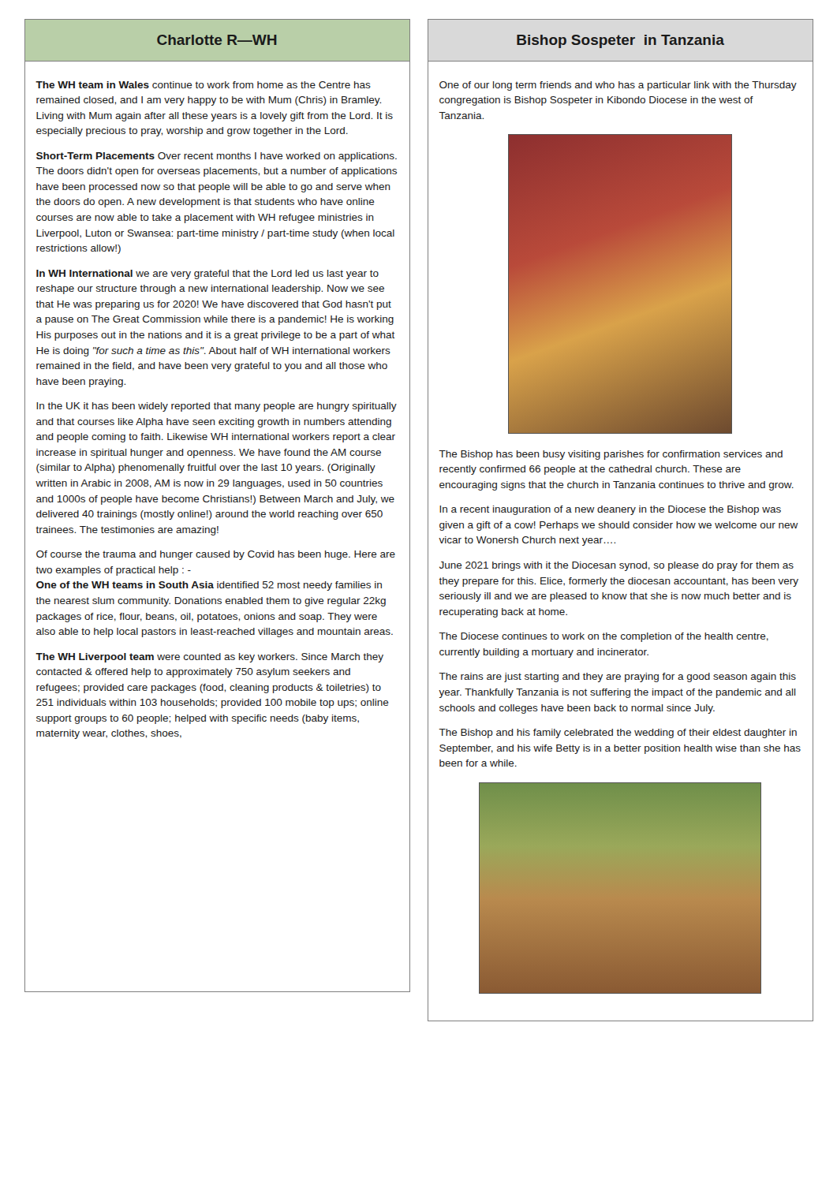Charlotte R—WH
The WH team in Wales continue to work from home as the Centre has remained closed, and I am very happy to be with Mum (Chris) in Bramley. Living with Mum again after all these years is a lovely gift from the Lord. It is especially precious to pray, worship and grow together in the Lord.
Short-Term Placements Over recent months I have worked on applications. The doors didn't open for overseas placements, but a number of applications have been processed now so that people will be able to go and serve when the doors do open. A new development is that students who have online courses are now able to take a placement with WH refugee ministries in Liverpool, Luton or Swansea: part-time ministry / part-time study (when local restrictions allow!)
In WH International we are very grateful that the Lord led us last year to reshape our structure through a new international leadership. Now we see that He was preparing us for 2020! We have discovered that God hasn't put a pause on The Great Commission while there is a pandemic! He is working His purposes out in the nations and it is a great privilege to be a part of what He is doing "for such a time as this". About half of WH international workers remained in the field, and have been very grateful to you and all those who have been praying.
In the UK it has been widely reported that many people are hungry spiritually and that courses like Alpha have seen exciting growth in numbers attending and people coming to faith. Likewise WH international workers report a clear increase in spiritual hunger and openness. We have found the AM course (similar to Alpha) phenomenally fruitful over the last 10 years. (Originally written in Arabic in 2008, AM is now in 29 languages, used in 50 countries and 1000s of people have become Christians!) Between March and July, we delivered 40 trainings (mostly online!) around the world reaching over 650 trainees. The testimonies are amazing!
Of course the trauma and hunger caused by Covid has been huge. Here are two examples of practical help : -
One of the WH teams in South Asia identified 52 most needy families in the nearest slum community. Donations enabled them to give regular 22kg packages of rice, flour, beans, oil, potatoes, onions and soap. They were also able to help local pastors in least-reached villages and mountain areas.
The WH Liverpool team were counted as key workers. Since March they contacted & offered help to approximately 750 asylum seekers and refugees; provided care packages (food, cleaning products & toiletries) to 251 individuals within 103 households; provided 100 mobile top ups; online support groups to 60 people; helped with specific needs (baby items, maternity wear, clothes, shoes,
Bishop Sospeter in Tanzania
One of our long term friends and who has a particular link with the Thursday congregation is Bishop Sospeter in Kibondo Diocese in the west of Tanzania.
The Bishop has been busy visiting parishes for confirmation services and recently confirmed 66 people at the cathedral church. These are encouraging signs that the church in Tanzania continues to thrive and grow.
In a recent inauguration of a new deanery in the Diocese the Bishop was given a gift of a cow! Perhaps we should consider how we welcome our new vicar to Wonersh Church next year….
June 2021 brings with it the Diocesan synod, so please do pray for them as they prepare for this. Elice, formerly the diocesan accountant, has been very seriously ill and we are pleased to know that she is now much better and is recuperating back at home.
The Diocese continues to work on the completion of the health centre, currently building a mortuary and incinerator.
The rains are just starting and they are praying for a good season again this year. Thankfully Tanzania is not suffering the impact of the pandemic and all schools and colleges have been back to normal since July.
The Bishop and his family celebrated the wedding of their eldest daughter in September, and his wife Betty is in a better position health wise than she has been for a while.